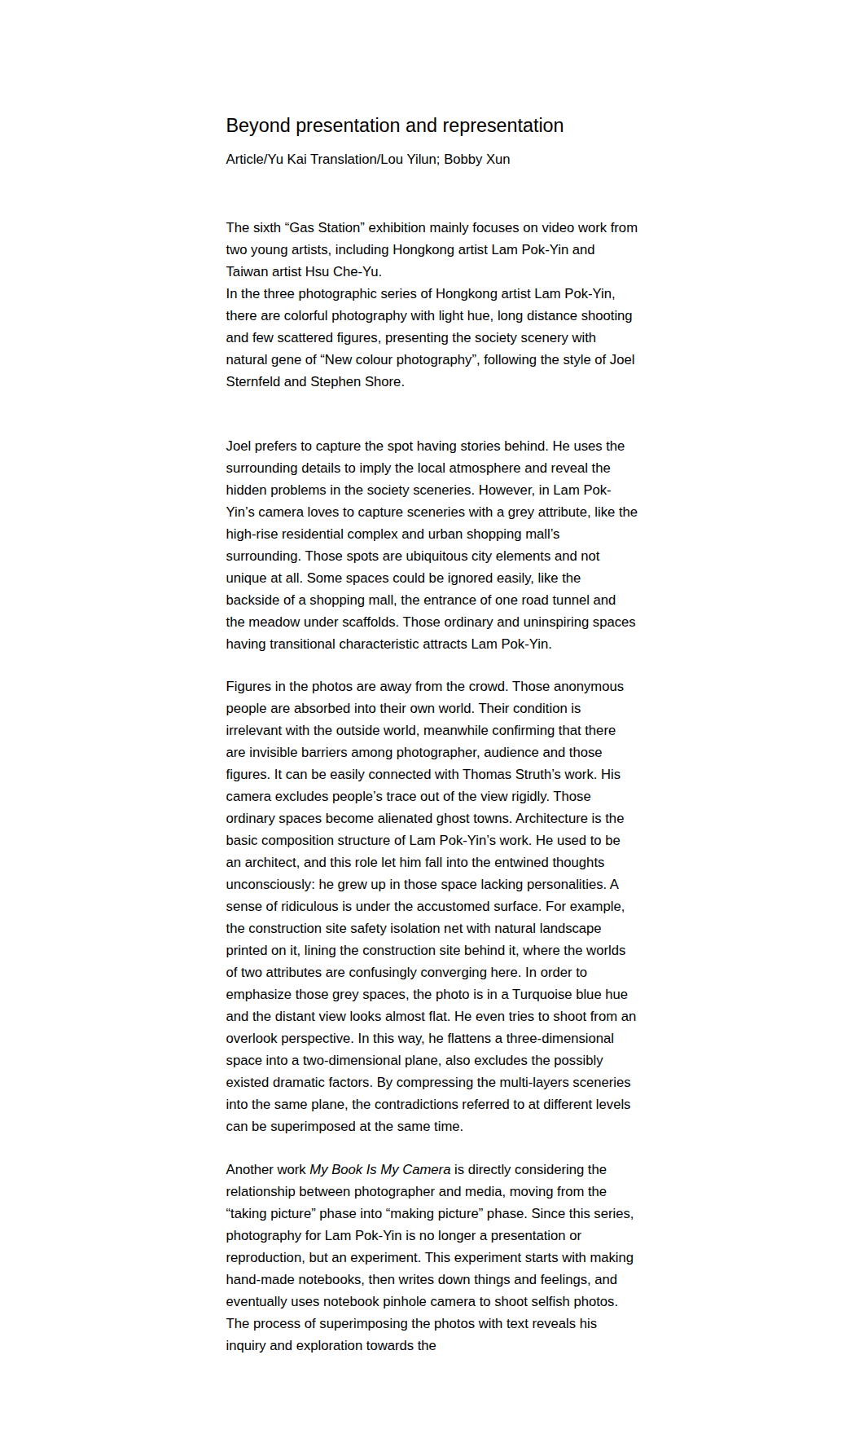Beyond presentation and representation
Article/Yu Kai Translation/Lou Yilun; Bobby Xun
The sixth “Gas Station” exhibition mainly focuses on video work from two young artists, including Hongkong artist Lam Pok-Yin and Taiwan artist Hsu Che-Yu.
In the three photographic series of Hongkong artist Lam Pok-Yin, there are colorful photography with light hue, long distance shooting and few scattered figures, presenting the society scenery with natural gene of “New colour photography”, following the style of Joel Sternfeld and Stephen Shore.
Joel prefers to capture the spot having stories behind. He uses the surrounding details to imply the local atmosphere and reveal the hidden problems in the society sceneries. However, in Lam Pok-Yin’s camera loves to capture sceneries with a grey attribute, like the high-rise residential complex and urban shopping mall’s surrounding. Those spots are ubiquitous city elements and not unique at all. Some spaces could be ignored easily, like the backside of a shopping mall, the entrance of one road tunnel and the meadow under scaffolds. Those ordinary and uninspiring spaces having transitional characteristic attracts Lam Pok-Yin.
Figures in the photos are away from the crowd. Those anonymous people are absorbed into their own world. Their condition is irrelevant with the outside world, meanwhile confirming that there are invisible barriers among photographer, audience and those figures. It can be easily connected with Thomas Struth’s work. His camera excludes people’s trace out of the view rigidly. Those ordinary spaces become alienated ghost towns. Architecture is the basic composition structure of Lam Pok-Yin’s work. He used to be an architect, and this role let him fall into the entwined thoughts unconsciously: he grew up in those space lacking personalities. A sense of ridiculous is under the accustomed surface. For example, the construction site safety isolation net with natural landscape printed on it, lining the construction site behind it, where the worlds of two attributes are confusingly converging here. In order to emphasize those grey spaces, the photo is in a Turquoise blue hue and the distant view looks almost flat. He even tries to shoot from an overlook perspective. In this way, he flattens a three-dimensional space into a two-dimensional plane, also excludes the possibly existed dramatic factors. By compressing the multi-layers sceneries into the same plane, the contradictions referred to at different levels can be superimposed at the same time.
Another work My Book Is My Camera is directly considering the relationship between photographer and media, moving from the “taking picture” phase into “making picture” phase. Since this series, photography for Lam Pok-Yin is no longer a presentation or reproduction, but an experiment. This experiment starts with making hand-made notebooks, then writes down things and feelings, and eventually uses notebook pinhole camera to shoot selfish photos. The process of superimposing the photos with text reveals his inquiry and exploration towards the